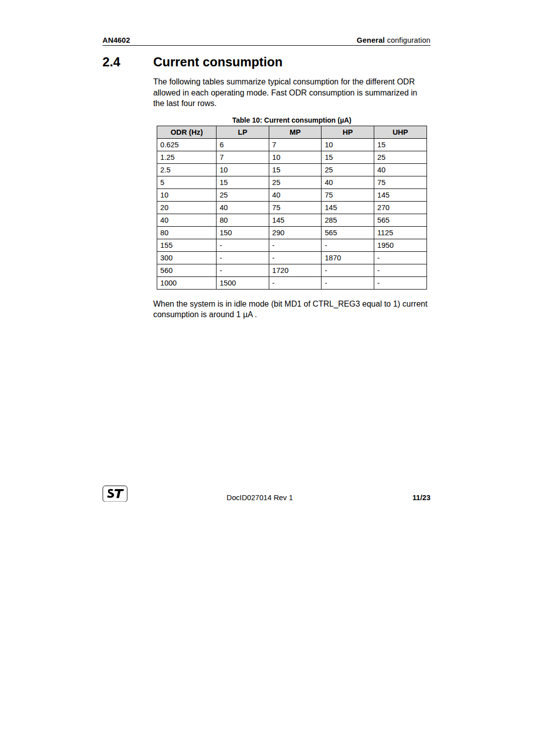AN4602 General configuration
2.4 Current consumption
The following tables summarize typical consumption for the different ODR allowed in each operating mode. Fast ODR consumption is summarized in the last four rows.
Table 10: Current consumption (µA)
| ODR (Hz) | LP | MP | HP | UHP |
| --- | --- | --- | --- | --- |
| 0.625 | 6 | 7 | 10 | 15 |
| 1.25 | 7 | 10 | 15 | 25 |
| 2.5 | 10 | 15 | 25 | 40 |
| 5 | 15 | 25 | 40 | 75 |
| 10 | 25 | 40 | 75 | 145 |
| 20 | 40 | 75 | 145 | 270 |
| 40 | 80 | 145 | 285 | 565 |
| 80 | 150 | 290 | 565 | 1125 |
| 155 | - | - | - | 1950 |
| 300 | - | - | 1870 | - |
| 560 | - | 1720 | - | - |
| 1000 | 1500 | - | - | - |
When the system is in idle mode (bit MD1 of CTRL_REG3 equal to 1) current consumption is around 1 µA .
DocID027014 Rev 1
11/23